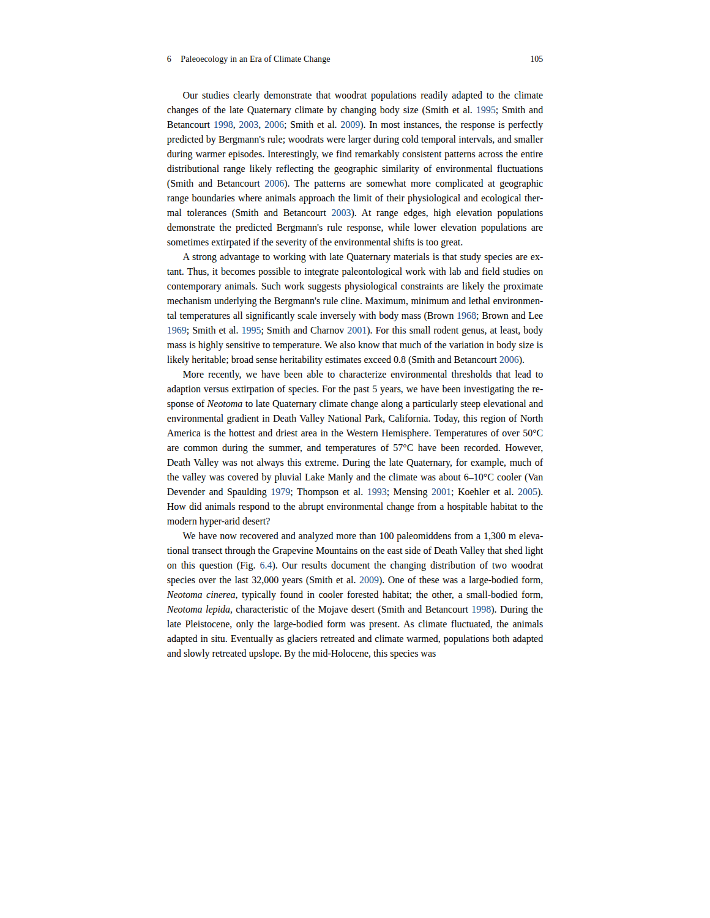6 Paleoecology in an Era of Climate Change
105
Our studies clearly demonstrate that woodrat populations readily adapted to the climate changes of the late Quaternary climate by changing body size (Smith et al. 1995; Smith and Betancourt 1998, 2003, 2006; Smith et al. 2009). In most instances, the response is perfectly predicted by Bergmann's rule; woodrats were larger during cold temporal intervals, and smaller during warmer episodes. Interestingly, we find remarkably consistent patterns across the entire distributional range likely reflecting the geographic similarity of environmental fluctuations (Smith and Betancourt 2006). The patterns are somewhat more complicated at geographic range boundaries where animals approach the limit of their physiological and ecological thermal tolerances (Smith and Betancourt 2003). At range edges, high elevation populations demonstrate the predicted Bergmann's rule response, while lower elevation populations are sometimes extirpated if the severity of the environmental shifts is too great.
A strong advantage to working with late Quaternary materials is that study species are extant. Thus, it becomes possible to integrate paleontological work with lab and field studies on contemporary animals. Such work suggests physiological constraints are likely the proximate mechanism underlying the Bergmann's rule cline. Maximum, minimum and lethal environmental temperatures all significantly scale inversely with body mass (Brown 1968; Brown and Lee 1969; Smith et al. 1995; Smith and Charnov 2001). For this small rodent genus, at least, body mass is highly sensitive to temperature. We also know that much of the variation in body size is likely heritable; broad sense heritability estimates exceed 0.8 (Smith and Betancourt 2006).
More recently, we have been able to characterize environmental thresholds that lead to adaption versus extirpation of species. For the past 5 years, we have been investigating the response of Neotoma to late Quaternary climate change along a particularly steep elevational and environmental gradient in Death Valley National Park, California. Today, this region of North America is the hottest and driest area in the Western Hemisphere. Temperatures of over 50°C are common during the summer, and temperatures of 57°C have been recorded. However, Death Valley was not always this extreme. During the late Quaternary, for example, much of the valley was covered by pluvial Lake Manly and the climate was about 6–10°C cooler (Van Devender and Spaulding 1979; Thompson et al. 1993; Mensing 2001; Koehler et al. 2005). How did animals respond to the abrupt environmental change from a hospitable habitat to the modern hyper-arid desert?
We have now recovered and analyzed more than 100 paleomiddens from a 1,300 m elevational transect through the Grapevine Mountains on the east side of Death Valley that shed light on this question (Fig. 6.4). Our results document the changing distribution of two woodrat species over the last 32,000 years (Smith et al. 2009). One of these was a large-bodied form, Neotoma cinerea, typically found in cooler forested habitat; the other, a small-bodied form, Neotoma lepida, characteristic of the Mojave desert (Smith and Betancourt 1998). During the late Pleistocene, only the large-bodied form was present. As climate fluctuated, the animals adapted in situ. Eventually as glaciers retreated and climate warmed, populations both adapted and slowly retreated upslope. By the mid-Holocene, this species was